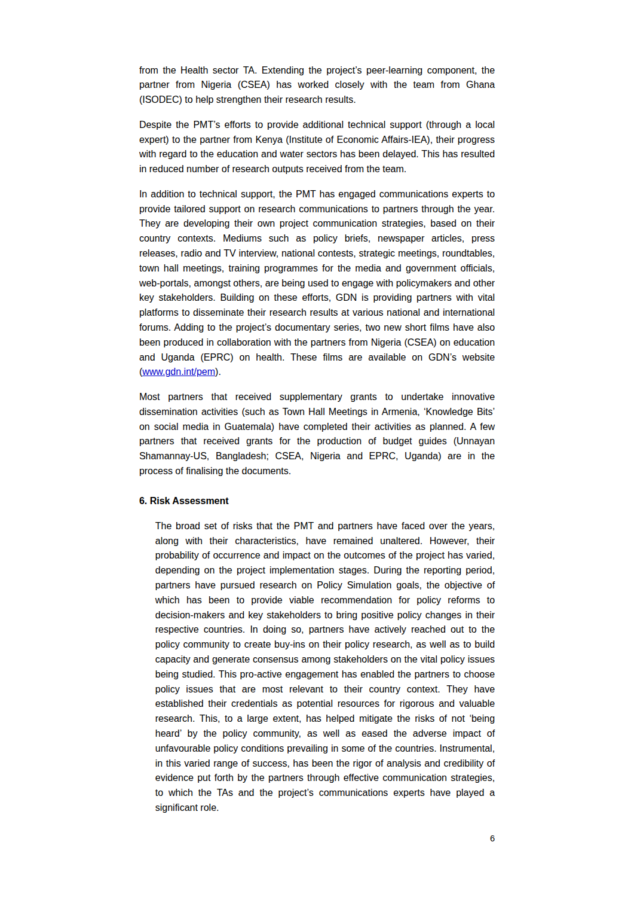from the Health sector TA. Extending the project’s peer-learning component, the partner from Nigeria (CSEA) has worked closely with the team from Ghana (ISODEC) to help strengthen their research results.
Despite the PMT’s efforts to provide additional technical support (through a local expert) to the partner from Kenya (Institute of Economic Affairs-IEA), their progress with regard to the education and water sectors has been delayed. This has resulted in reduced number of research outputs received from the team.
In addition to technical support, the PMT has engaged communications experts to provide tailored support on research communications to partners through the year. They are developing their own project communication strategies, based on their country contexts. Mediums such as policy briefs, newspaper articles, press releases, radio and TV interview, national contests, strategic meetings, roundtables, town hall meetings, training programmes for the media and government officials, web-portals, amongst others, are being used to engage with policymakers and other key stakeholders. Building on these efforts, GDN is providing partners with vital platforms to disseminate their research results at various national and international forums. Adding to the project’s documentary series, two new short films have also been produced in collaboration with the partners from Nigeria (CSEA) on education and Uganda (EPRC) on health. These films are available on GDN’s website (www.gdn.int/pem).
Most partners that received supplementary grants to undertake innovative dissemination activities (such as Town Hall Meetings in Armenia, ‘Knowledge Bits’ on social media in Guatemala) have completed their activities as planned. A few partners that received grants for the production of budget guides (Unnayan Shamannay-US, Bangladesh; CSEA, Nigeria and EPRC, Uganda) are in the process of finalising the documents.
6. Risk Assessment
The broad set of risks that the PMT and partners have faced over the years, along with their characteristics, have remained unaltered. However, their probability of occurrence and impact on the outcomes of the project has varied, depending on the project implementation stages. During the reporting period, partners have pursued research on Policy Simulation goals, the objective of which has been to provide viable recommendation for policy reforms to decision-makers and key stakeholders to bring positive policy changes in their respective countries. In doing so, partners have actively reached out to the policy community to create buy-ins on their policy research, as well as to build capacity and generate consensus among stakeholders on the vital policy issues being studied. This pro-active engagement has enabled the partners to choose policy issues that are most relevant to their country context. They have established their credentials as potential resources for rigorous and valuable research. This, to a large extent, has helped mitigate the risks of not ‘being heard’ by the policy community, as well as eased the adverse impact of unfavourable policy conditions prevailing in some of the countries. Instrumental, in this varied range of success, has been the rigor of analysis and credibility of evidence put forth by the partners through effective communication strategies, to which the TAs and the project’s communications experts have played a significant role.
6